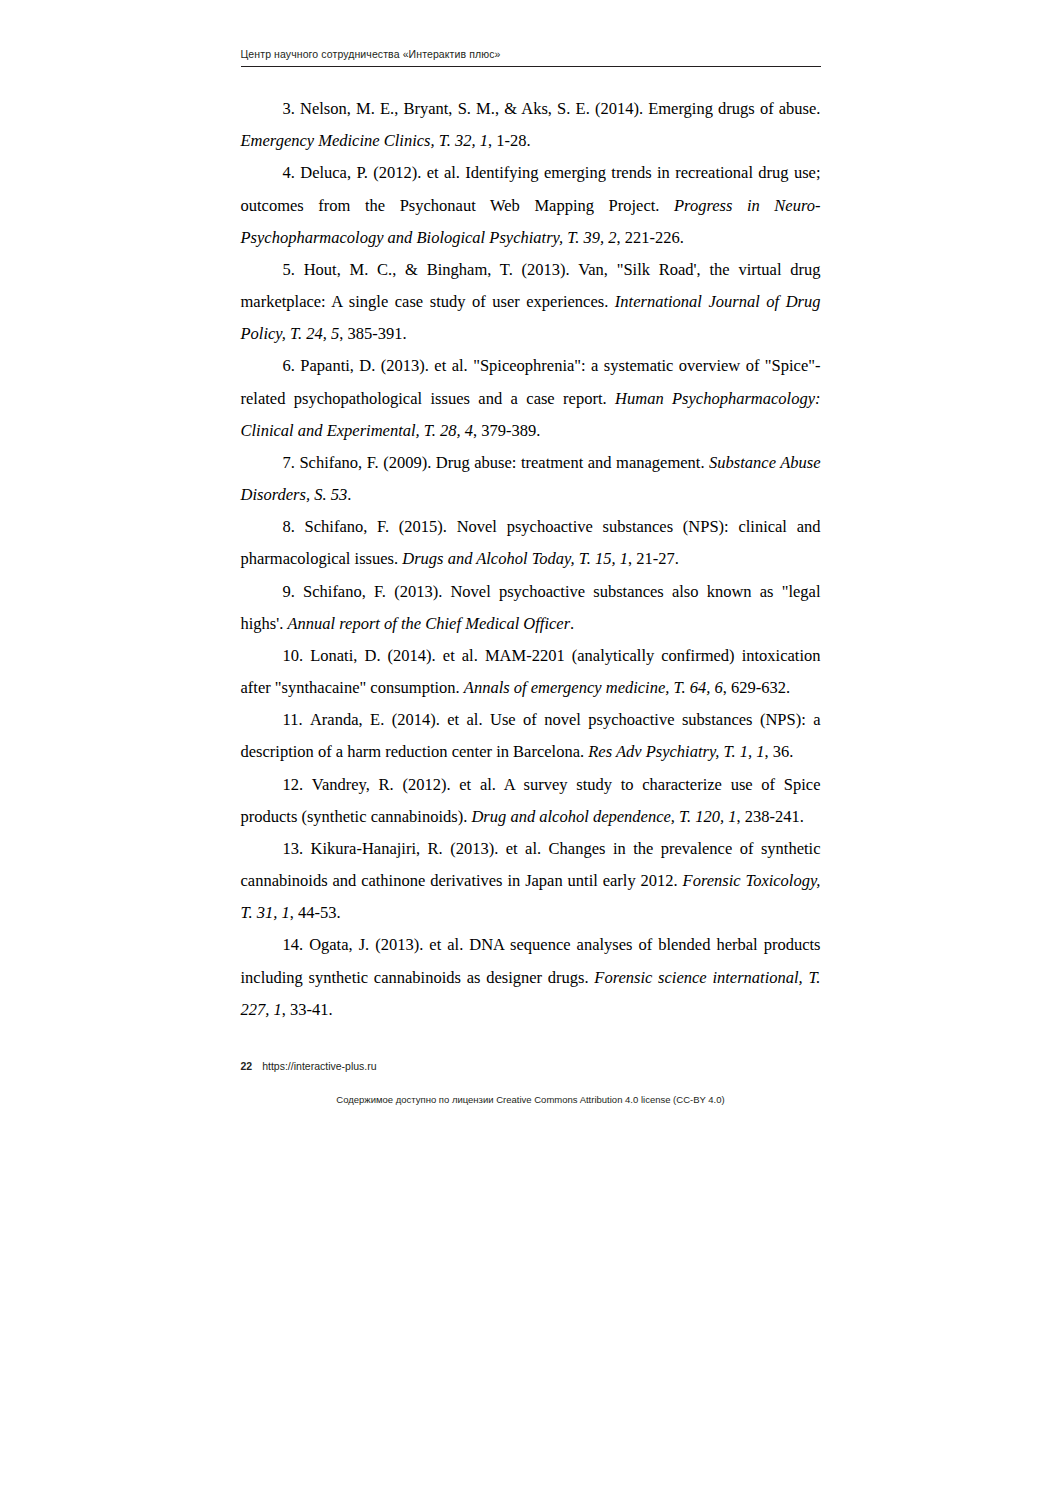Центр научного сотрудничества «Интерактив плюс»
3. Nelson, M. E., Bryant, S. M., & Aks, S. E. (2014). Emerging drugs of abuse. Emergency Medicine Clinics, T. 32, 1, 1-28.
4. Deluca, P. (2012). et al. Identifying emerging trends in recreational drug use; outcomes from the Psychonaut Web Mapping Project. Progress in Neuro-Psychopharmacology and Biological Psychiatry, T. 39, 2, 221-226.
5. Hout, M. C., & Bingham, T. (2013). Van, "Silk Road', the virtual drug marketplace: A single case study of user experiences. International Journal of Drug Policy, T. 24, 5, 385-391.
6. Papanti, D. (2013). et al. "Spiceophrenia": a systematic overview of "Spice"-related psychopathological issues and a case report. Human Psychopharmacology: Clinical and Experimental, T. 28, 4, 379-389.
7. Schifano, F. (2009). Drug abuse: treatment and management. Substance Abuse Disorders, S. 53.
8. Schifano, F. (2015). Novel psychoactive substances (NPS): clinical and pharmacological issues. Drugs and Alcohol Today, T. 15, 1, 21-27.
9. Schifano, F. (2013). Novel psychoactive substances also known as "legal highs'. Annual report of the Chief Medical Officer.
10. Lonati, D. (2014). et al. MAM-2201 (analytically confirmed) intoxication after "synthacaine" consumption. Annals of emergency medicine, T. 64, 6, 629-632.
11. Aranda, E. (2014). et al. Use of novel psychoactive substances (NPS): a description of a harm reduction center in Barcelona. Res Adv Psychiatry, T. 1, 1, 36.
12. Vandrey, R. (2012). et al. A survey study to characterize use of Spice products (synthetic cannabinoids). Drug and alcohol dependence, T. 120, 1, 238-241.
13. Kikura-Hanajiri, R. (2013). et al. Changes in the prevalence of synthetic cannabinoids and cathinone derivatives in Japan until early 2012. Forensic Toxicology, T. 31, 1, 44-53.
14. Ogata, J. (2013). et al. DNA sequence analyses of blended herbal products including synthetic cannabinoids as designer drugs. Forensic science international, T. 227, 1, 33-41.
22 https://interactive-plus.ru
Содержимое доступно по лицензии Creative Commons Attribution 4.0 license (CC-BY 4.0)